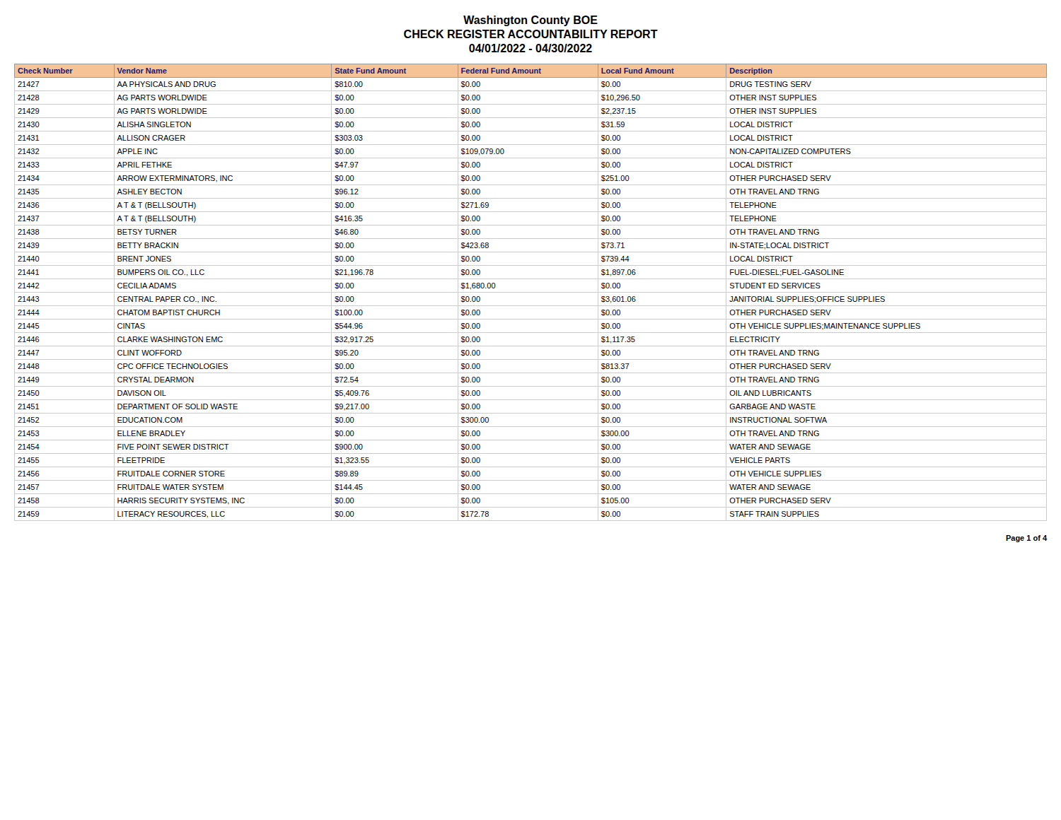Washington County BOE
CHECK REGISTER ACCOUNTABILITY REPORT
04/01/2022 - 04/30/2022
| Check Number | Vendor Name | State Fund Amount | Federal Fund Amount | Local Fund Amount | Description |
| --- | --- | --- | --- | --- | --- |
| 21427 | AA PHYSICALS AND DRUG | $810.00 | $0.00 | $0.00 | DRUG TESTING SERV |
| 21428 | AG PARTS WORLDWIDE | $0.00 | $0.00 | $10,296.50 | OTHER INST SUPPLIES |
| 21429 | AG PARTS WORLDWIDE | $0.00 | $0.00 | $2,237.15 | OTHER INST SUPPLIES |
| 21430 | ALISHA SINGLETON | $0.00 | $0.00 | $31.59 | LOCAL DISTRICT |
| 21431 | ALLISON CRAGER | $303.03 | $0.00 | $0.00 | LOCAL DISTRICT |
| 21432 | APPLE INC | $0.00 | $109,079.00 | $0.00 | NON-CAPITALIZED COMPUTERS |
| 21433 | APRIL FETHKE | $47.97 | $0.00 | $0.00 | LOCAL DISTRICT |
| 21434 | ARROW EXTERMINATORS, INC | $0.00 | $0.00 | $251.00 | OTHER PURCHASED SERV |
| 21435 | ASHLEY BECTON | $96.12 | $0.00 | $0.00 | OTH TRAVEL AND TRNG |
| 21436 | A T & T (BELLSOUTH) | $0.00 | $271.69 | $0.00 | TELEPHONE |
| 21437 | A T & T (BELLSOUTH) | $416.35 | $0.00 | $0.00 | TELEPHONE |
| 21438 | BETSY TURNER | $46.80 | $0.00 | $0.00 | OTH TRAVEL AND TRNG |
| 21439 | BETTY BRACKIN | $0.00 | $423.68 | $73.71 | IN-STATE;LOCAL DISTRICT |
| 21440 | BRENT JONES | $0.00 | $0.00 | $739.44 | LOCAL DISTRICT |
| 21441 | BUMPERS OIL CO., LLC | $21,196.78 | $0.00 | $1,897.06 | FUEL-DIESEL;FUEL-GASOLINE |
| 21442 | CECILIA ADAMS | $0.00 | $1,680.00 | $0.00 | STUDENT ED SERVICES |
| 21443 | CENTRAL PAPER CO., INC. | $0.00 | $0.00 | $3,601.06 | JANITORIAL SUPPLIES;OFFICE SUPPLIES |
| 21444 | CHATOM BAPTIST CHURCH | $100.00 | $0.00 | $0.00 | OTHER PURCHASED SERV |
| 21445 | CINTAS | $544.96 | $0.00 | $0.00 | OTH VEHICLE SUPPLIES;MAINTENANCE SUPPLIES |
| 21446 | CLARKE WASHINGTON EMC | $32,917.25 | $0.00 | $1,117.35 | ELECTRICITY |
| 21447 | CLINT WOFFORD | $95.20 | $0.00 | $0.00 | OTH TRAVEL AND TRNG |
| 21448 | CPC OFFICE TECHNOLOGIES | $0.00 | $0.00 | $813.37 | OTHER PURCHASED SERV |
| 21449 | CRYSTAL DEARMON | $72.54 | $0.00 | $0.00 | OTH TRAVEL AND TRNG |
| 21450 | DAVISON OIL | $5,409.76 | $0.00 | $0.00 | OIL AND LUBRICANTS |
| 21451 | DEPARTMENT OF SOLID WASTE | $9,217.00 | $0.00 | $0.00 | GARBAGE AND WASTE |
| 21452 | EDUCATION.COM | $0.00 | $300.00 | $0.00 | INSTRUCTIONAL SOFTWA |
| 21453 | ELLENE BRADLEY | $0.00 | $0.00 | $300.00 | OTH TRAVEL AND TRNG |
| 21454 | FIVE POINT SEWER DISTRICT | $900.00 | $0.00 | $0.00 | WATER AND SEWAGE |
| 21455 | FLEETPRIDE | $1,323.55 | $0.00 | $0.00 | VEHICLE PARTS |
| 21456 | FRUITDALE CORNER STORE | $89.89 | $0.00 | $0.00 | OTH VEHICLE SUPPLIES |
| 21457 | FRUITDALE WATER SYSTEM | $144.45 | $0.00 | $0.00 | WATER AND SEWAGE |
| 21458 | HARRIS SECURITY SYSTEMS, INC | $0.00 | $0.00 | $105.00 | OTHER PURCHASED SERV |
| 21459 | LITERACY RESOURCES, LLC | $0.00 | $172.78 | $0.00 | STAFF TRAIN SUPPLIES |
Page 1 of 4